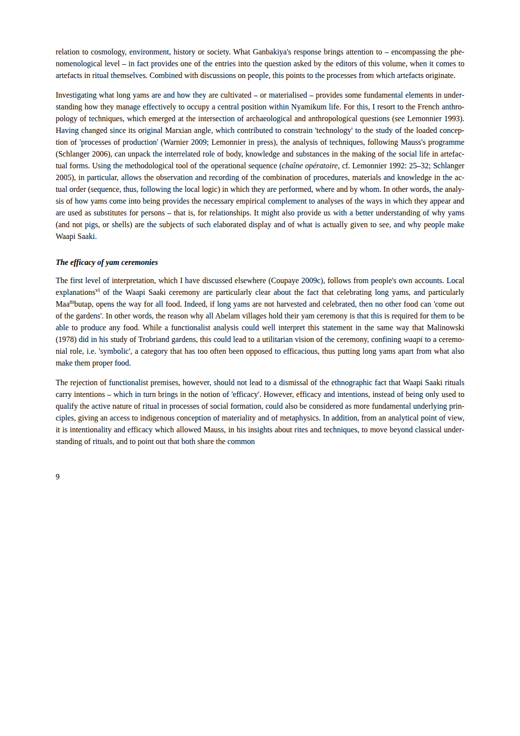relation to cosmology, environment, history or society. What Ganbakiya's response brings attention to – encompassing the phenomenological level – in fact provides one of the entries into the question asked by the editors of this volume, when it comes to artefacts in ritual themselves. Combined with discussions on people, this points to the processes from which artefacts originate.
Investigating what long yams are and how they are cultivated – or materialised – provides some fundamental elements in understanding how they manage effectively to occupy a central position within Nyamikum life. For this, I resort to the French anthropology of techniques, which emerged at the intersection of archaeological and anthropological questions (see Lemonnier 1993). Having changed since its original Marxian angle, which contributed to constrain 'technology' to the study of the loaded conception of 'processes of production' (Warnier 2009; Lemonnier in press), the analysis of techniques, following Mauss's programme (Schlanger 2006), can unpack the interrelated role of body, knowledge and substances in the making of the social life in artefactual forms. Using the methodological tool of the operational sequence (chaîne opératoire, cf. Lemonnier 1992: 25–32; Schlanger 2005), in particular, allows the observation and recording of the combination of procedures, materials and knowledge in the actual order (sequence, thus, following the local logic) in which they are performed, where and by whom. In other words, the analysis of how yams come into being provides the necessary empirical complement to analyses of the ways in which they appear and are used as substitutes for persons – that is, for relationships. It might also provide us with a better understanding of why yams (and not pigs, or shells) are the subjects of such elaborated display and of what is actually given to see, and why people make Waapi Saaki.
The efficacy of yam ceremonies
The first level of interpretation, which I have discussed elsewhere (Coupaye 2009c), follows from people's own accounts. Local explanationsvi of the Waapi Saaki ceremony are particularly clear about the fact that celebrating long yams, and particularly Maambutap, opens the way for all food. Indeed, if long yams are not harvested and celebrated, then no other food can 'come out of the gardens'. In other words, the reason why all Abelam villages hold their yam ceremony is that this is required for them to be able to produce any food. While a functionalist analysis could well interpret this statement in the same way that Malinowski (1978) did in his study of Trobriand gardens, this could lead to a utilitarian vision of the ceremony, confining waapi to a ceremonial role, i.e. 'symbolic', a category that has too often been opposed to efficacious, thus putting long yams apart from what also make them proper food.
The rejection of functionalist premises, however, should not lead to a dismissal of the ethnographic fact that Waapi Saaki rituals carry intentions – which in turn brings in the notion of 'efficacy'. However, efficacy and intentions, instead of being only used to qualify the active nature of ritual in processes of social formation, could also be considered as more fundamental underlying principles, giving an access to indigenous conception of materiality and of metaphysics. In addition, from an analytical point of view, it is intentionality and efficacy which allowed Mauss, in his insights about rites and techniques, to move beyond classical understanding of rituals, and to point out that both share the common
9